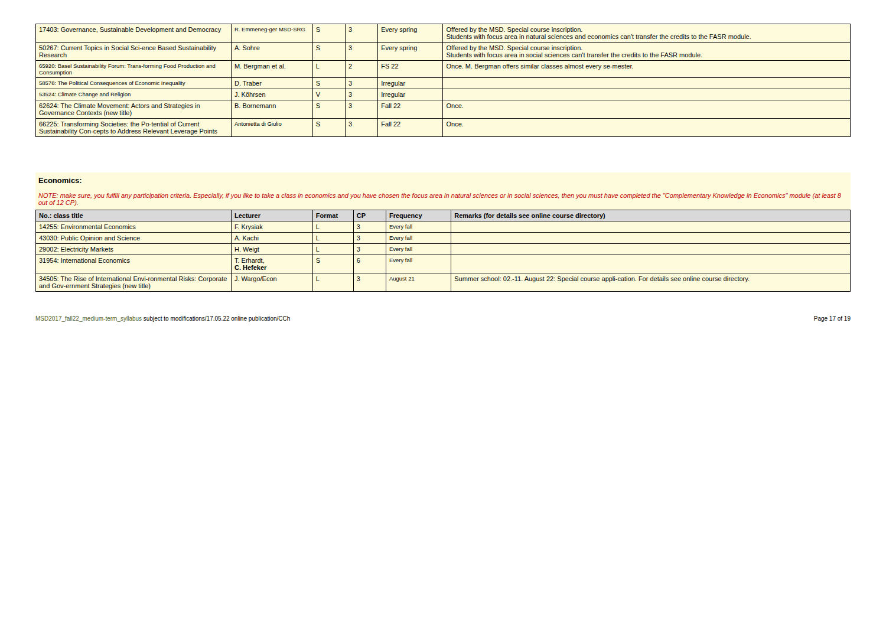| 17403: Governance, Sustainable Development and Democracy | R. Emmeneg-ger MSD-SRG | S | 3 | Every spring | Offered by the MSD. Special course inscription. Students with focus area in natural sciences and economics can't transfer the credits to the FASR module. |
| 50267: Current Topics in Social Sci-ence Based Sustainability Research | A. Sohre | S | 3 | Every spring | Offered by the MSD. Special course inscription. Students with focus area in social sciences can't transfer the credits to the FASR module. |
| 65920: Basel Sustainability Forum: Trans-forming Food Production and Consumption | M. Bergman et al. | L | 2 | FS 22 | Once. M. Bergman offers similar classes almost every se-mester. |
| 58578: The Political Consequences of Economic Inequality | D. Traber | S | 3 | Irregular | |
| 53524: Climate Change and Religion | J. Köhrsen | V | 3 | Irregular | |
| 62624: The Climate Movement: Actors and Strategies in Governance Contexts (new title) | B. Bornemann | S | 3 | Fall 22 | Once. |
| 66225: Transforming Societies: the Po-tential of Current Sustainability Con-cepts to Address Relevant Leverage Points | Antonietta di Giulio | S | 3 | Fall 22 | Once. |
Economics:
NOTE: make sure, you fulfill any participation criteria. Especially, if you like to take a class in economics and you have chosen the focus area in natural sciences or in social sciences, then you must have completed the "Complementary Knowledge in Economics" module (at least 8 out of 12 CP).
| No.: class title | Lecturer | Format | CP | Frequency | Remarks (for details see online course directory) |
| 14255: Environmental Economics | F. Krysiak | L | 3 | Every fall | |
| 43030: Public Opinion and Science | A. Kachi | L | 3 | Every fall | |
| 29002: Electricity Markets | H. Weigt | L | 3 | Every fall | |
| 31954: International Economics | T. Erhardt, C. Hefeker | S | 6 | Every fall | |
| 34505: The Rise of International Envi-ronmental Risks: Corporate and Gov-ernment Strategies (new title) | J. Wargo/Econ | L | 3 | August 21 | Summer school: 02.-11. August 22: Special course appli-cation. For details see online course directory. |
MSD2017_fall22_medium-term_syllabus subject to modifications/17.05.22 online publication/CCh
Page 17 of 19